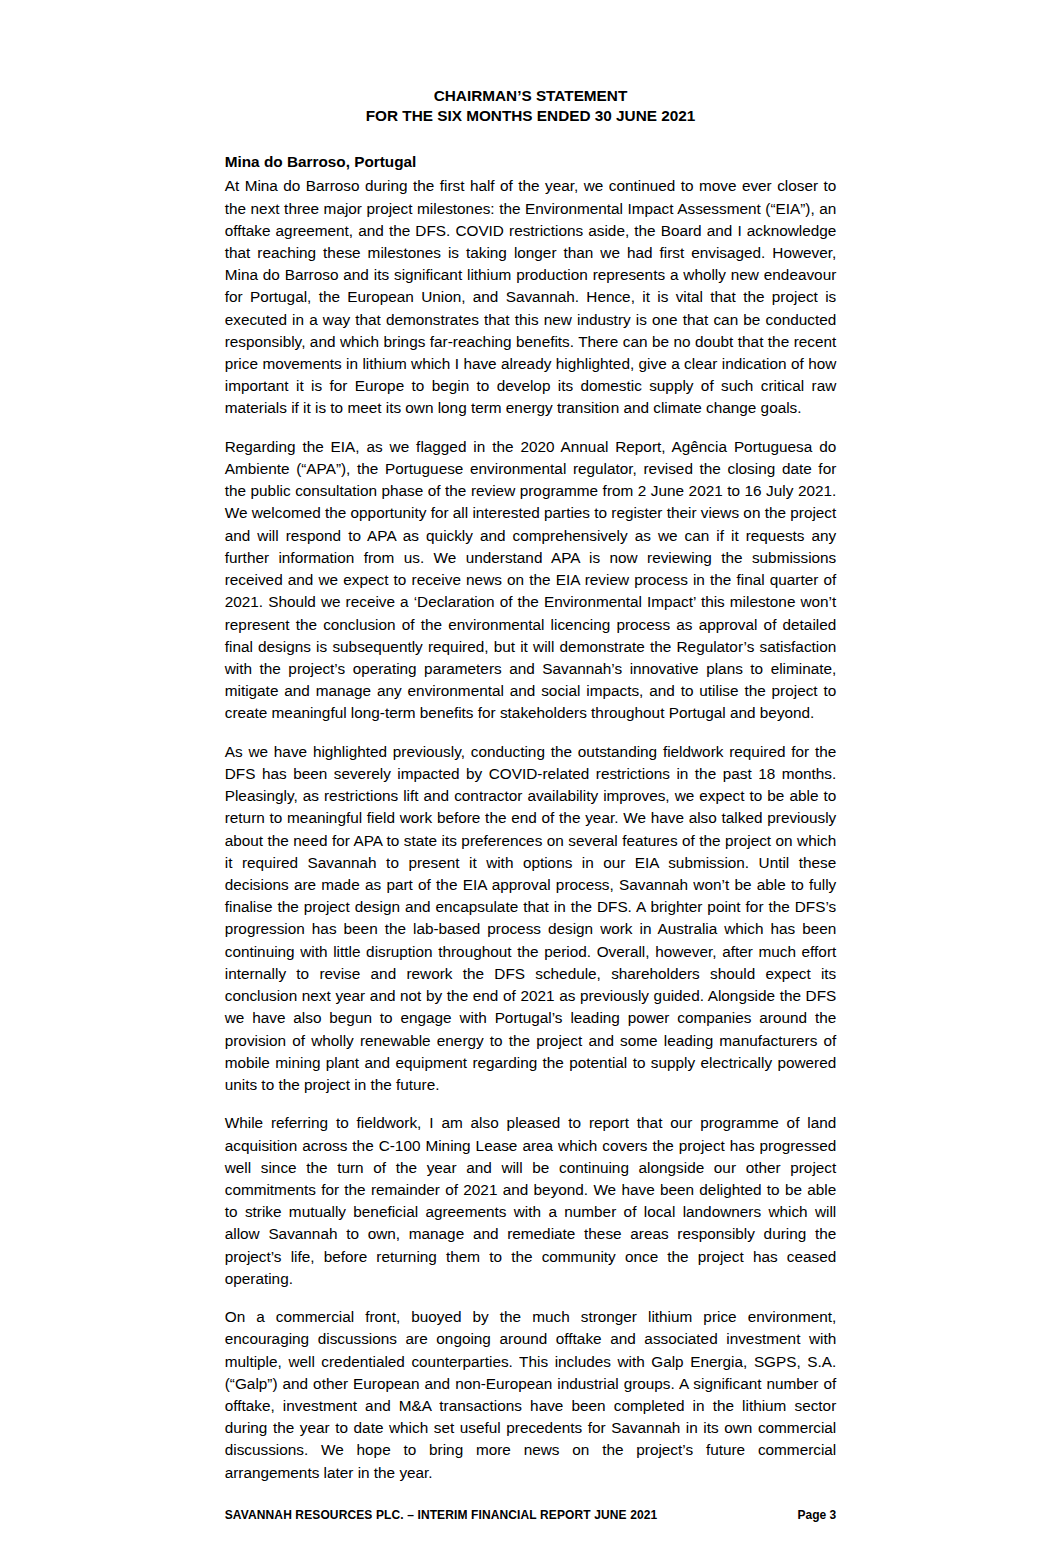CHAIRMAN’S STATEMENT
FOR THE SIX MONTHS ENDED 30 JUNE 2021
Mina do Barroso, Portugal
At Mina do Barroso during the first half of the year, we continued to move ever closer to the next three major project milestones: the Environmental Impact Assessment (“EIA”), an offtake agreement, and the DFS. COVID restrictions aside, the Board and I acknowledge that reaching these milestones is taking longer than we had first envisaged. However, Mina do Barroso and its significant lithium production represents a wholly new endeavour for Portugal, the European Union, and Savannah. Hence, it is vital that the project is executed in a way that demonstrates that this new industry is one that can be conducted responsibly, and which brings far-reaching benefits. There can be no doubt that the recent price movements in lithium which I have already highlighted, give a clear indication of how important it is for Europe to begin to develop its domestic supply of such critical raw materials if it is to meet its own long term energy transition and climate change goals.
Regarding the EIA, as we flagged in the 2020 Annual Report, Agência Portuguesa do Ambiente (“APA”), the Portuguese environmental regulator, revised the closing date for the public consultation phase of the review programme from 2 June 2021 to 16 July 2021. We welcomed the opportunity for all interested parties to register their views on the project and will respond to APA as quickly and comprehensively as we can if it requests any further information from us. We understand APA is now reviewing the submissions received and we expect to receive news on the EIA review process in the final quarter of 2021. Should we receive a ‘Declaration of the Environmental Impact’ this milestone won’t represent the conclusion of the environmental licencing process as approval of detailed final designs is subsequently required, but it will demonstrate the Regulator’s satisfaction with the project’s operating parameters and Savannah’s innovative plans to eliminate, mitigate and manage any environmental and social impacts, and to utilise the project to create meaningful long-term benefits for stakeholders throughout Portugal and beyond.
As we have highlighted previously, conducting the outstanding fieldwork required for the DFS has been severely impacted by COVID-related restrictions in the past 18 months. Pleasingly, as restrictions lift and contractor availability improves, we expect to be able to return to meaningful field work before the end of the year. We have also talked previously about the need for APA to state its preferences on several features of the project on which it required Savannah to present it with options in our EIA submission. Until these decisions are made as part of the EIA approval process, Savannah won’t be able to fully finalise the project design and encapsulate that in the DFS. A brighter point for the DFS’s progression has been the lab-based process design work in Australia which has been continuing with little disruption throughout the period. Overall, however, after much effort internally to revise and rework the DFS schedule, shareholders should expect its conclusion next year and not by the end of 2021 as previously guided. Alongside the DFS we have also begun to engage with Portugal’s leading power companies around the provision of wholly renewable energy to the project and some leading manufacturers of mobile mining plant and equipment regarding the potential to supply electrically powered units to the project in the future.
While referring to fieldwork, I am also pleased to report that our programme of land acquisition across the C-100 Mining Lease area which covers the project has progressed well since the turn of the year and will be continuing alongside our other project commitments for the remainder of 2021 and beyond. We have been delighted to be able to strike mutually beneficial agreements with a number of local landowners which will allow Savannah to own, manage and remediate these areas responsibly during the project’s life, before returning them to the community once the project has ceased operating.
On a commercial front, buoyed by the much stronger lithium price environment, encouraging discussions are ongoing around offtake and associated investment with multiple, well credentialed counterparties. This includes with Galp Energia, SGPS, S.A. (“Galp”) and other European and non-European industrial groups. A significant number of offtake, investment and M&A transactions have been completed in the lithium sector during the year to date which set useful precedents for Savannah in its own commercial discussions. We hope to bring more news on the project’s future commercial arrangements later in the year.
SAVANNAH RESOURCES PLC. – INTERIM FINANCIAL REPORT JUNE 2021 Page 3